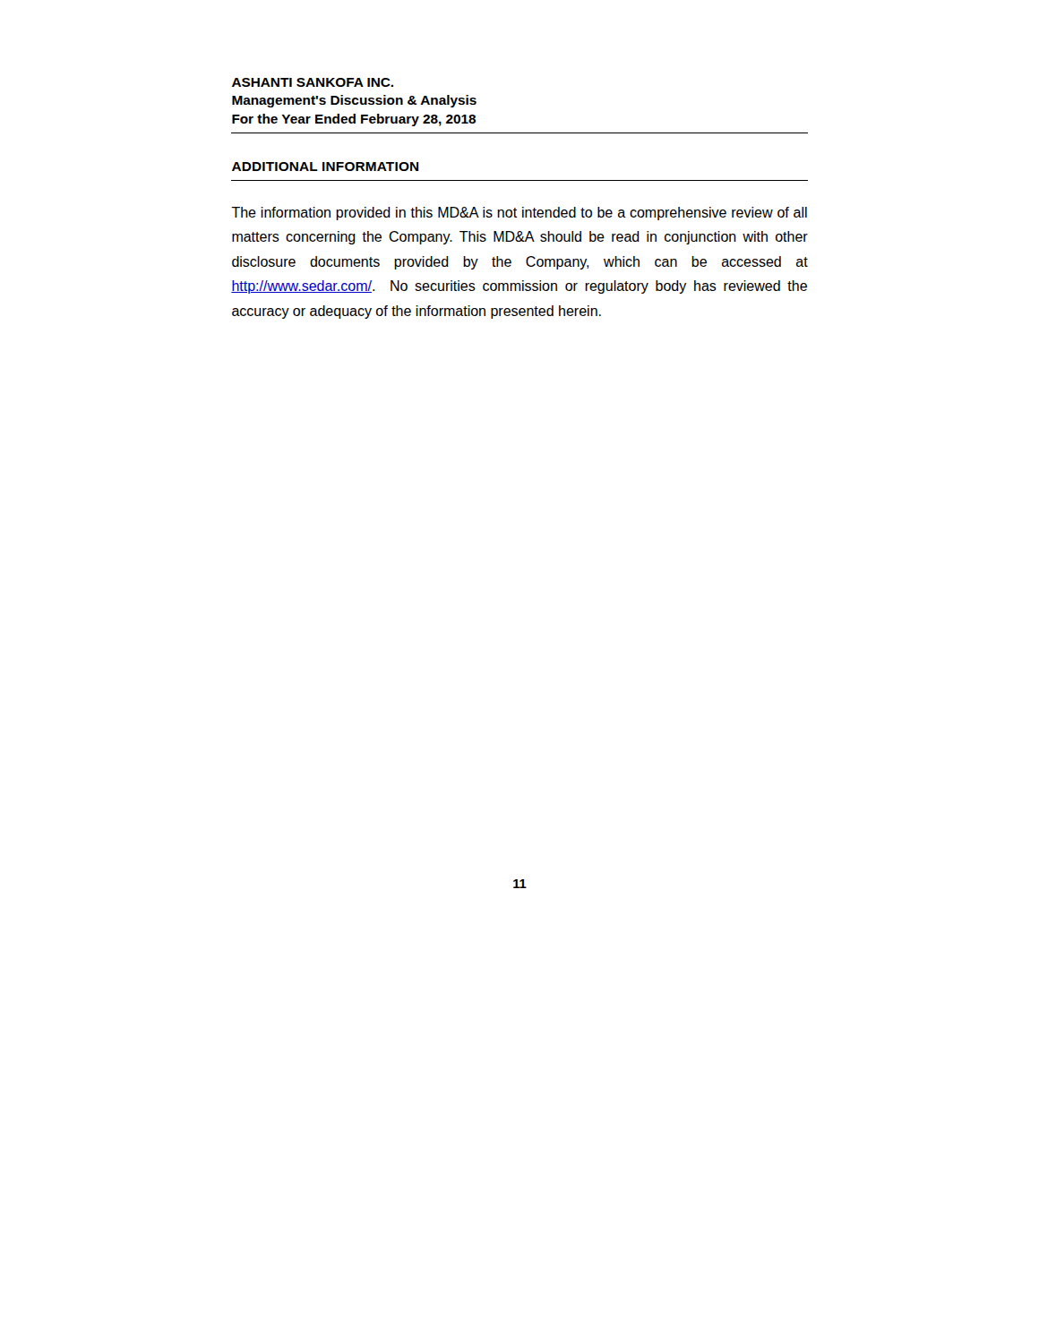ASHANTI SANKOFA INC.
Management's Discussion & Analysis
For the Year Ended February 28, 2018
ADDITIONAL INFORMATION
The information provided in this MD&A is not intended to be a comprehensive review of all matters concerning the Company. This MD&A should be read in conjunction with other disclosure documents provided by the Company, which can be accessed at http://www.sedar.com/. No securities commission or regulatory body has reviewed the accuracy or adequacy of the information presented herein.
11